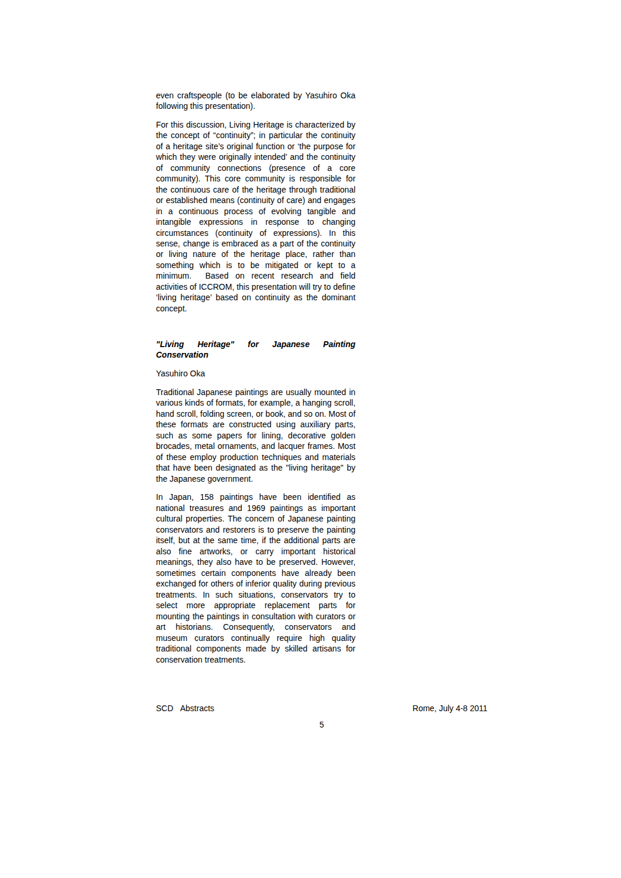even craftspeople (to be elaborated by Yasuhiro Oka following this presentation).
For this discussion, Living Heritage is characterized by the concept of “continuity”; in particular the continuity of a heritage site’s original function or ‘the purpose for which they were originally intended’ and the continuity of community connections (presence of a core community). This core community is responsible for the continuous care of the heritage through traditional or established means (continuity of care) and engages in a continuous process of evolving tangible and intangible expressions in response to changing circumstances (continuity of expressions). In this sense, change is embraced as a part of the continuity or living nature of the heritage place, rather than something which is to be mitigated or kept to a minimum. Based on recent research and field activities of ICCROM, this presentation will try to define ‘living heritage’ based on continuity as the dominant concept.
"Living Heritage" for Japanese Painting Conservation
Yasuhiro Oka
Traditional Japanese paintings are usually mounted in various kinds of formats, for example, a hanging scroll, hand scroll, folding screen, or book, and so on. Most of these formats are constructed using auxiliary parts, such as some papers for lining, decorative golden brocades, metal ornaments, and lacquer frames. Most of these employ production techniques and materials that have been designated as the "living heritage" by the Japanese government.
In Japan, 158 paintings have been identified as national treasures and 1969 paintings as important cultural properties. The concern of Japanese painting conservators and restorers is to preserve the painting itself, but at the same time, if the additional parts are also fine artworks, or carry important historical meanings, they also have to be preserved. However, sometimes certain components have already been exchanged for others of inferior quality during previous treatments. In such situations, conservators try to select more appropriate replacement parts for mounting the paintings in consultation with curators or art historians. Consequently, conservators and museum curators continually require high quality traditional components made by skilled artisans for conservation treatments.
SCD Abstracts Rome, July 4-8 2011
5